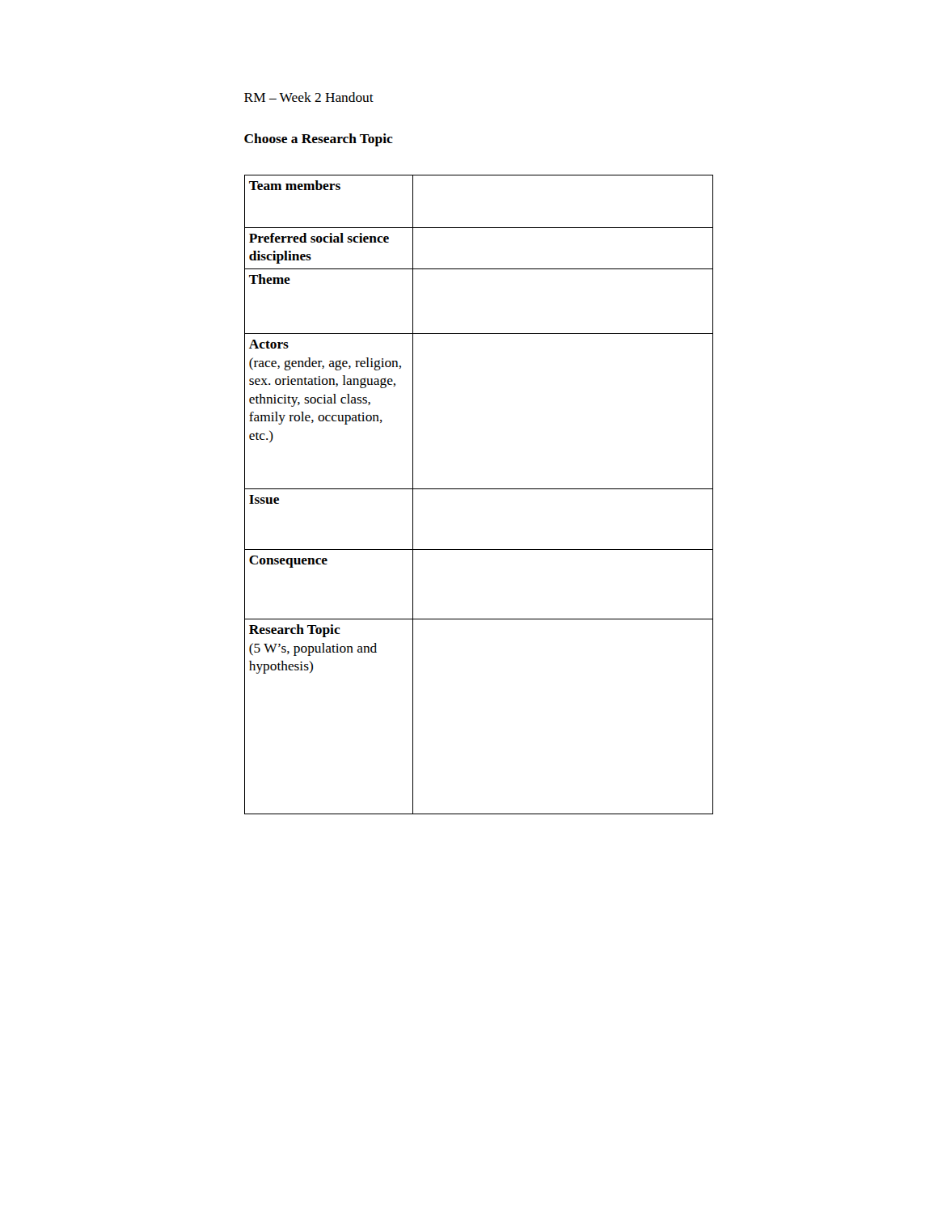RM – Week 2 Handout
Choose a Research Topic
| Team members | |
| Preferred social science disciplines | |
| Theme | |
| Actors (race, gender, age, religion, sex. orientation, language, ethnicity, social class, family role, occupation, etc.) | |
| Issue | |
| Consequence | |
| Research Topic (5 W’s, population and hypothesis) | |